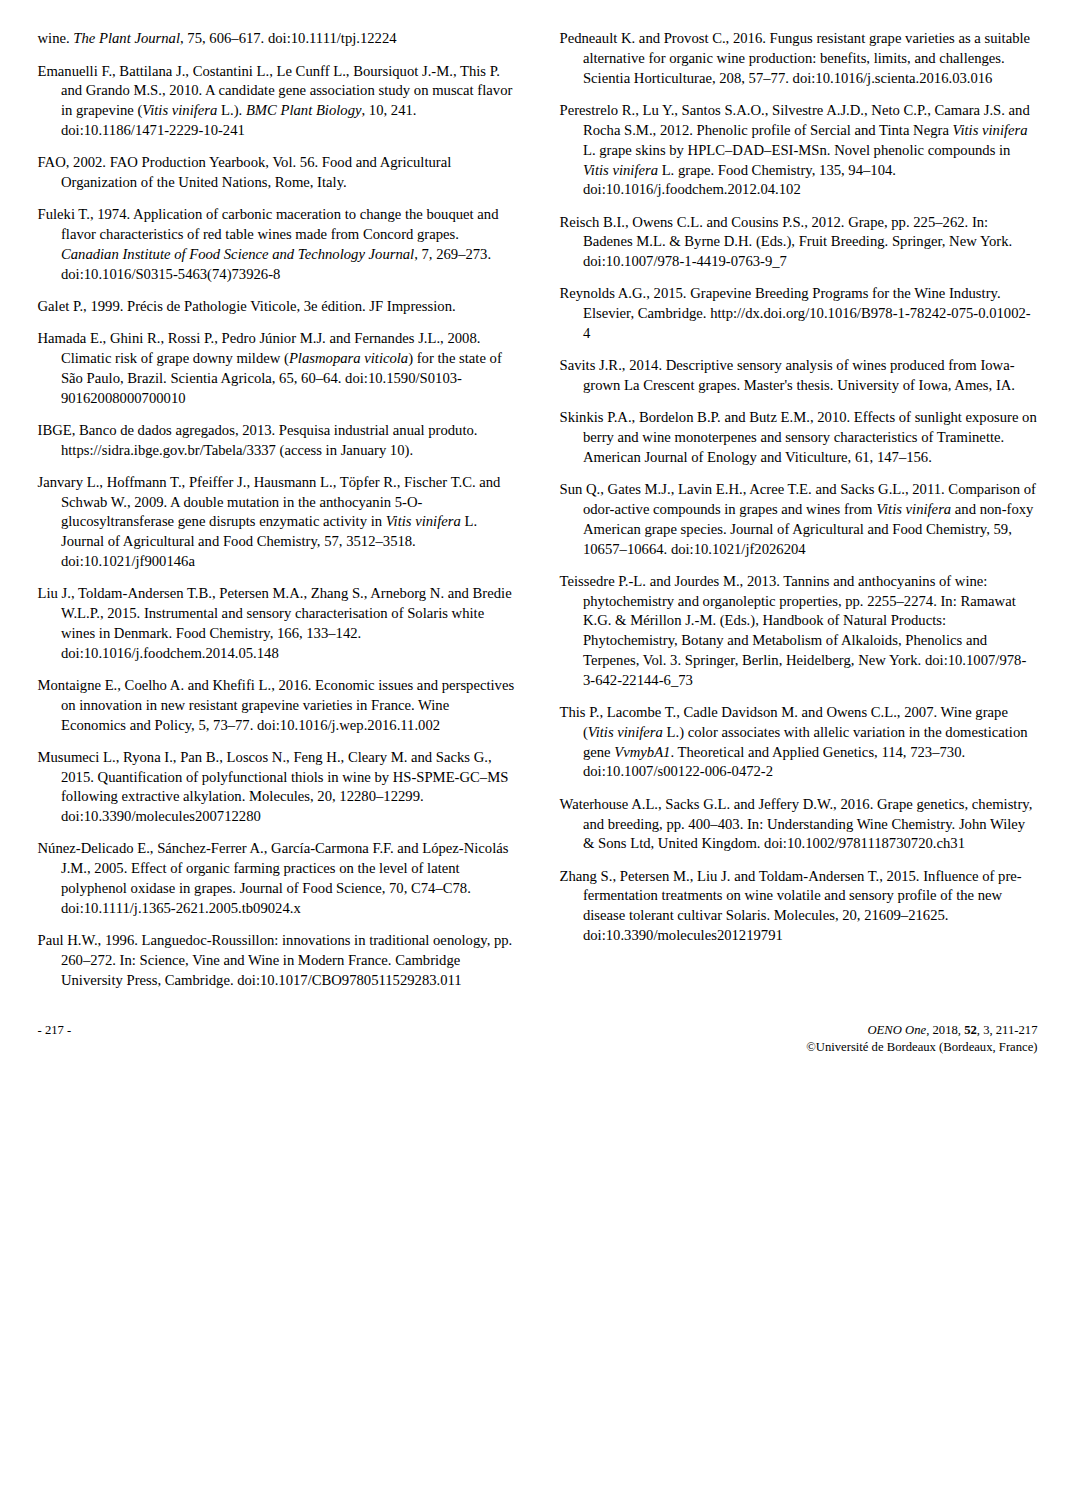wine. The Plant Journal, 75, 606–617. doi:10.1111/tpj.12224
Emanuelli F., Battilana J., Costantini L., Le Cunff L., Boursiquot J.-M., This P. and Grando M.S., 2010. A candidate gene association study on muscat flavor in grapevine (Vitis vinifera L.). BMC Plant Biology, 10, 241. doi:10.1186/1471-2229-10-241
FAO, 2002. FAO Production Yearbook, Vol. 56. Food and Agricultural Organization of the United Nations, Rome, Italy.
Fuleki T., 1974. Application of carbonic maceration to change the bouquet and flavor characteristics of red table wines made from Concord grapes. Canadian Institute of Food Science and Technology Journal, 7, 269–273. doi:10.1016/S0315-5463(74)73926-8
Galet P., 1999. Précis de Pathologie Viticole, 3e édition. JF Impression.
Hamada E., Ghini R., Rossi P., Pedro Júnior M.J. and Fernandes J.L., 2008. Climatic risk of grape downy mildew (Plasmopara viticola) for the state of São Paulo, Brazil. Scientia Agricola, 65, 60–64. doi:10.1590/S0103-90162008000700010
IBGE, Banco de dados agregados, 2013. Pesquisa industrial anual produto. https://sidra.ibge.gov.br/Tabela/3337 (access in January 10).
Janvary L., Hoffmann T., Pfeiffer J., Hausmann L., Töpfer R., Fischer T.C. and Schwab W., 2009. A double mutation in the anthocyanin 5-O-glucosyltransferase gene disrupts enzymatic activity in Vitis vinifera L. Journal of Agricultural and Food Chemistry, 57, 3512–3518. doi:10.1021/jf900146a
Liu J., Toldam-Andersen T.B., Petersen M.A., Zhang S., Arneborg N. and Bredie W.L.P., 2015. Instrumental and sensory characterisation of Solaris white wines in Denmark. Food Chemistry, 166, 133–142. doi:10.1016/j.foodchem.2014.05.148
Montaigne E., Coelho A. and Khefifi L., 2016. Economic issues and perspectives on innovation in new resistant grapevine varieties in France. Wine Economics and Policy, 5, 73–77. doi:10.1016/j.wep.2016.11.002
Musumeci L., Ryona I., Pan B., Loscos N., Feng H., Cleary M. and Sacks G., 2015. Quantification of polyfunctional thiols in wine by HS-SPME-GC–MS following extractive alkylation. Molecules, 20, 12280–12299. doi:10.3390/molecules200712280
Núnez-Delicado E., Sánchez-Ferrer A., García-Carmona F.F. and López-Nicolás J.M., 2005. Effect of organic farming practices on the level of latent polyphenol oxidase in grapes. Journal of Food Science, 70, C74–C78. doi:10.1111/j.1365-2621.2005.tb09024.x
Paul H.W., 1996. Languedoc-Roussillon: innovations in traditional oenology, pp. 260–272. In: Science, Vine and Wine in Modern France. Cambridge University Press, Cambridge. doi:10.1017/CBO9780511529283.011
Pedneault K. and Provost C., 2016. Fungus resistant grape varieties as a suitable alternative for organic wine production: benefits, limits, and challenges. Scientia Horticulturae, 208, 57–77. doi:10.1016/j.scienta.2016.03.016
Perestrelo R., Lu Y., Santos S.A.O., Silvestre A.J.D., Neto C.P., Camara J.S. and Rocha S.M., 2012. Phenolic profile of Sercial and Tinta Negra Vitis vinifera L. grape skins by HPLC–DAD–ESI-MSn. Novel phenolic compounds in Vitis vinifera L. grape. Food Chemistry, 135, 94–104. doi:10.1016/j.foodchem.2012.04.102
Reisch B.I., Owens C.L. and Cousins P.S., 2012. Grape, pp. 225–262. In: Badenes M.L. & Byrne D.H. (Eds.), Fruit Breeding. Springer, New York. doi:10.1007/978-1-4419-0763-9_7
Reynolds A.G., 2015. Grapevine Breeding Programs for the Wine Industry. Elsevier, Cambridge. http://dx.doi.org/10.1016/B978-1-78242-075-0.01002-4
Savits J.R., 2014. Descriptive sensory analysis of wines produced from Iowa-grown La Crescent grapes. Master's thesis. University of Iowa, Ames, IA.
Skinkis P.A., Bordelon B.P. and Butz E.M., 2010. Effects of sunlight exposure on berry and wine monoterpenes and sensory characteristics of Traminette. American Journal of Enology and Viticulture, 61, 147–156.
Sun Q., Gates M.J., Lavin E.H., Acree T.E. and Sacks G.L., 2011. Comparison of odor-active compounds in grapes and wines from Vitis vinifera and non-foxy American grape species. Journal of Agricultural and Food Chemistry, 59, 10657–10664. doi:10.1021/jf2026204
Teissedre P.-L. and Jourdes M., 2013. Tannins and anthocyanins of wine: phytochemistry and organoleptic properties, pp. 2255–2274. In: Ramawat K.G. & Mérillon J.-M. (Eds.), Handbook of Natural Products: Phytochemistry, Botany and Metabolism of Alkaloids, Phenolics and Terpenes, Vol. 3. Springer, Berlin, Heidelberg, New York. doi:10.1007/978-3-642-22144-6_73
This P., Lacombe T., Cadle Davidson M. and Owens C.L., 2007. Wine grape (Vitis vinifera L.) color associates with allelic variation in the domestication gene VvmybA1. Theoretical and Applied Genetics, 114, 723–730. doi:10.1007/s00122-006-0472-2
Waterhouse A.L., Sacks G.L. and Jeffery D.W., 2016. Grape genetics, chemistry, and breeding, pp. 400–403. In: Understanding Wine Chemistry. John Wiley & Sons Ltd, United Kingdom. doi:10.1002/9781118730720.ch31
Zhang S., Petersen M., Liu J. and Toldam-Andersen T., 2015. Influence of pre-fermentation treatments on wine volatile and sensory profile of the new disease tolerant cultivar Solaris. Molecules, 20, 21609–21625. doi:10.3390/molecules201219791
- 217 -
OENO One, 2018, 52, 3, 211-217
©Université de Bordeaux (Bordeaux, France)